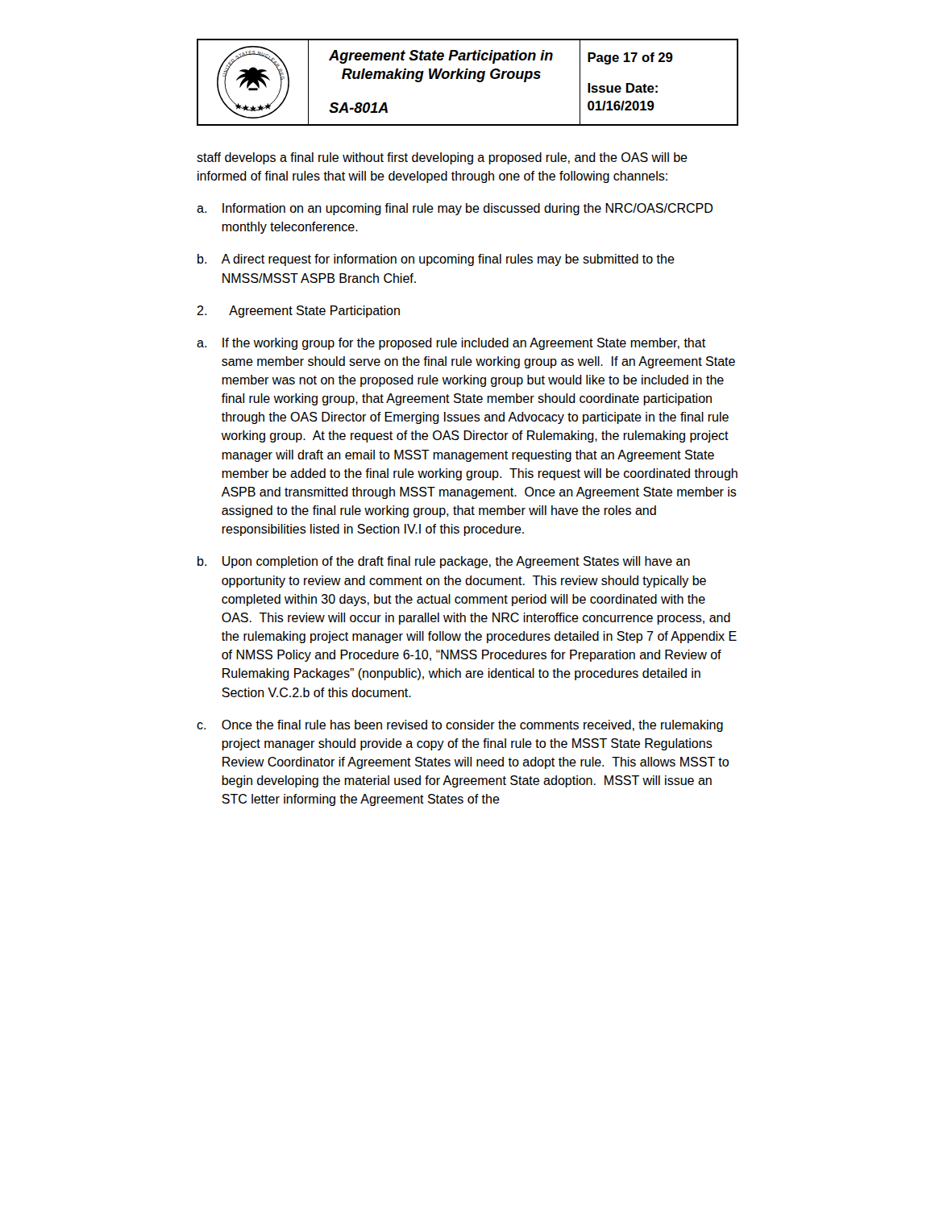| UNITED STATES NUCLEAR REGULATORY COMMISSION | Agreement State Participation in Rulemaking Working Groups SA-801A | Page 17 of 29 Issue Date: 01/16/2019 |
staff develops a final rule without first developing a proposed rule, and the OAS will be informed of final rules that will be developed through one of the following channels:
a. Information on an upcoming final rule may be discussed during the NRC/OAS/CRCPD monthly teleconference.
b. A direct request for information on upcoming final rules may be submitted to the NMSS/MSST ASPB Branch Chief.
2. Agreement State Participation
a. If the working group for the proposed rule included an Agreement State member, that same member should serve on the final rule working group as well. If an Agreement State member was not on the proposed rule working group but would like to be included in the final rule working group, that Agreement State member should coordinate participation through the OAS Director of Emerging Issues and Advocacy to participate in the final rule working group. At the request of the OAS Director of Rulemaking, the rulemaking project manager will draft an email to MSST management requesting that an Agreement State member be added to the final rule working group. This request will be coordinated through ASPB and transmitted through MSST management. Once an Agreement State member is assigned to the final rule working group, that member will have the roles and responsibilities listed in Section IV.I of this procedure.
b. Upon completion of the draft final rule package, the Agreement States will have an opportunity to review and comment on the document. This review should typically be completed within 30 days, but the actual comment period will be coordinated with the OAS. This review will occur in parallel with the NRC interoffice concurrence process, and the rulemaking project manager will follow the procedures detailed in Step 7 of Appendix E of NMSS Policy and Procedure 6-10, “NMSS Procedures for Preparation and Review of Rulemaking Packages” (nonpublic), which are identical to the procedures detailed in Section V.C.2.b of this document.
c. Once the final rule has been revised to consider the comments received, the rulemaking project manager should provide a copy of the final rule to the MSST State Regulations Review Coordinator if Agreement States will need to adopt the rule. This allows MSST to begin developing the material used for Agreement State adoption. MSST will issue an STC letter informing the Agreement States of the